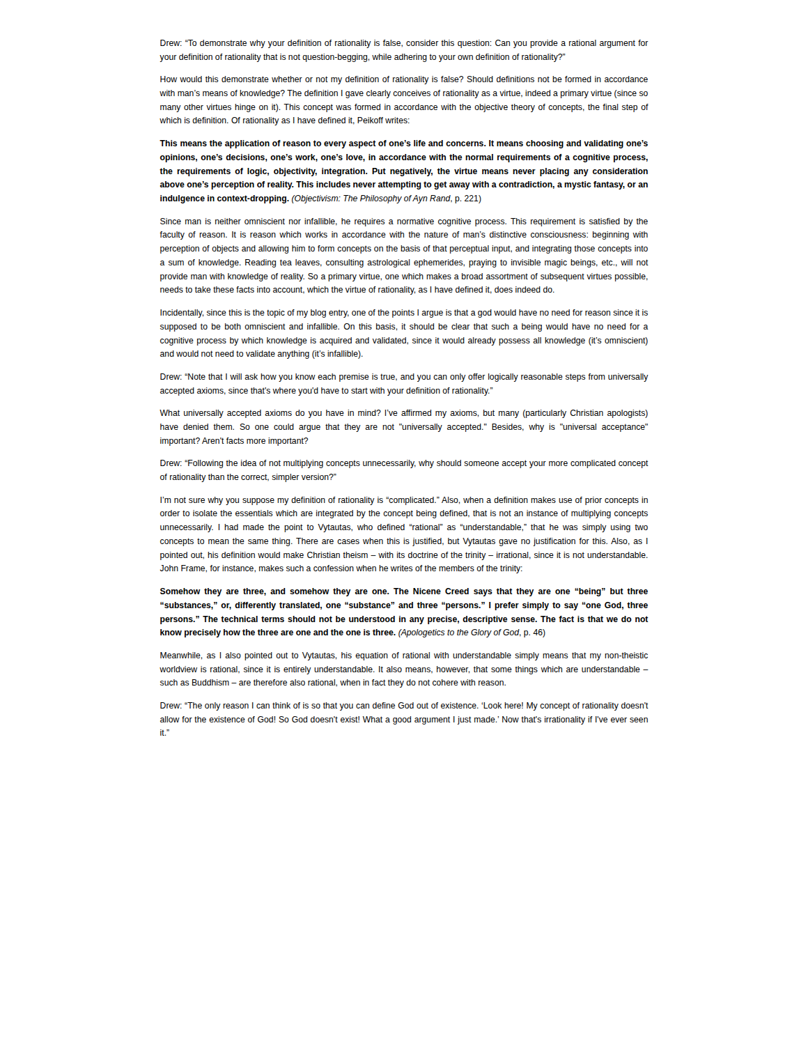Drew: “To demonstrate why your definition of rationality is false, consider this question: Can you provide a rational argument for your definition of rationality that is not question-begging, while adhering to your own definition of rationality?”
How would this demonstrate whether or not my definition of rationality is false? Should definitions not be formed in accordance with man’s means of knowledge? The definition I gave clearly conceives of rationality as a virtue, indeed a primary virtue (since so many other virtues hinge on it). This concept was formed in accordance with the objective theory of concepts, the final step of which is definition. Of rationality as I have defined it, Peikoff writes:
This means the application of reason to every aspect of one’s life and concerns. It means choosing and validating one’s opinions, one’s decisions, one’s work, one’s love, in accordance with the normal requirements of a cognitive process, the requirements of logic, objectivity, integration. Put negatively, the virtue means never placing any consideration above one’s perception of reality. This includes never attempting to get away with a contradiction, a mystic fantasy, or an indulgence in context-dropping. (Objectivism: The Philosophy of Ayn Rand, p. 221)
Since man is neither omniscient nor infallible, he requires a normative cognitive process. This requirement is satisfied by the faculty of reason. It is reason which works in accordance with the nature of man’s distinctive consciousness: beginning with perception of objects and allowing him to form concepts on the basis of that perceptual input, and integrating those concepts into a sum of knowledge. Reading tea leaves, consulting astrological ephemerides, praying to invisible magic beings, etc., will not provide man with knowledge of reality. So a primary virtue, one which makes a broad assortment of subsequent virtues possible, needs to take these facts into account, which the virtue of rationality, as I have defined it, does indeed do.
Incidentally, since this is the topic of my blog entry, one of the points I argue is that a god would have no need for reason since it is supposed to be both omniscient and infallible. On this basis, it should be clear that such a being would have no need for a cognitive process by which knowledge is acquired and validated, since it would already possess all knowledge (it’s omniscient) and would not need to validate anything (it’s infallible).
Drew: “Note that I will ask how you know each premise is true, and you can only offer logically reasonable steps from universally accepted axioms, since that's where you'd have to start with your definition of rationality.”
What universally accepted axioms do you have in mind? I’ve affirmed my axioms, but many (particularly Christian apologists) have denied them. So one could argue that they are not "universally accepted." Besides, why is "universal acceptance" important? Aren't facts more important?
Drew: “Following the idea of not multiplying concepts unnecessarily, why should someone accept your more complicated concept of rationality than the correct, simpler version?”
I’m not sure why you suppose my definition of rationality is “complicated.” Also, when a definition makes use of prior concepts in order to isolate the essentials which are integrated by the concept being defined, that is not an instance of multiplying concepts unnecessarily. I had made the point to Vytautas, who defined “rational” as “understandable,” that he was simply using two concepts to mean the same thing. There are cases when this is justified, but Vytautas gave no justification for this. Also, as I pointed out, his definition would make Christian theism – with its doctrine of the trinity – irrational, since it is not understandable. John Frame, for instance, makes such a confession when he writes of the members of the trinity:
Somehow they are three, and somehow they are one. The Nicene Creed says that they are one “being” but three “substances,” or, differently translated, one “substance” and three “persons.” I prefer simply to say “one God, three persons.” The technical terms should not be understood in any precise, descriptive sense. The fact is that we do not know precisely how the three are one and the one is three. (Apologetics to the Glory of God, p. 46)
Meanwhile, as I also pointed out to Vytautas, his equation of rational with understandable simply means that my non-theistic worldview is rational, since it is entirely understandable. It also means, however, that some things which are understandable – such as Buddhism – are therefore also rational, when in fact they do not cohere with reason.
Drew: “The only reason I can think of is so that you can define God out of existence. ‘Look here! My concept of rationality doesn't allow for the existence of God! So God doesn't exist! What a good argument I just made.’ Now that's irrationality if I've ever seen it.”